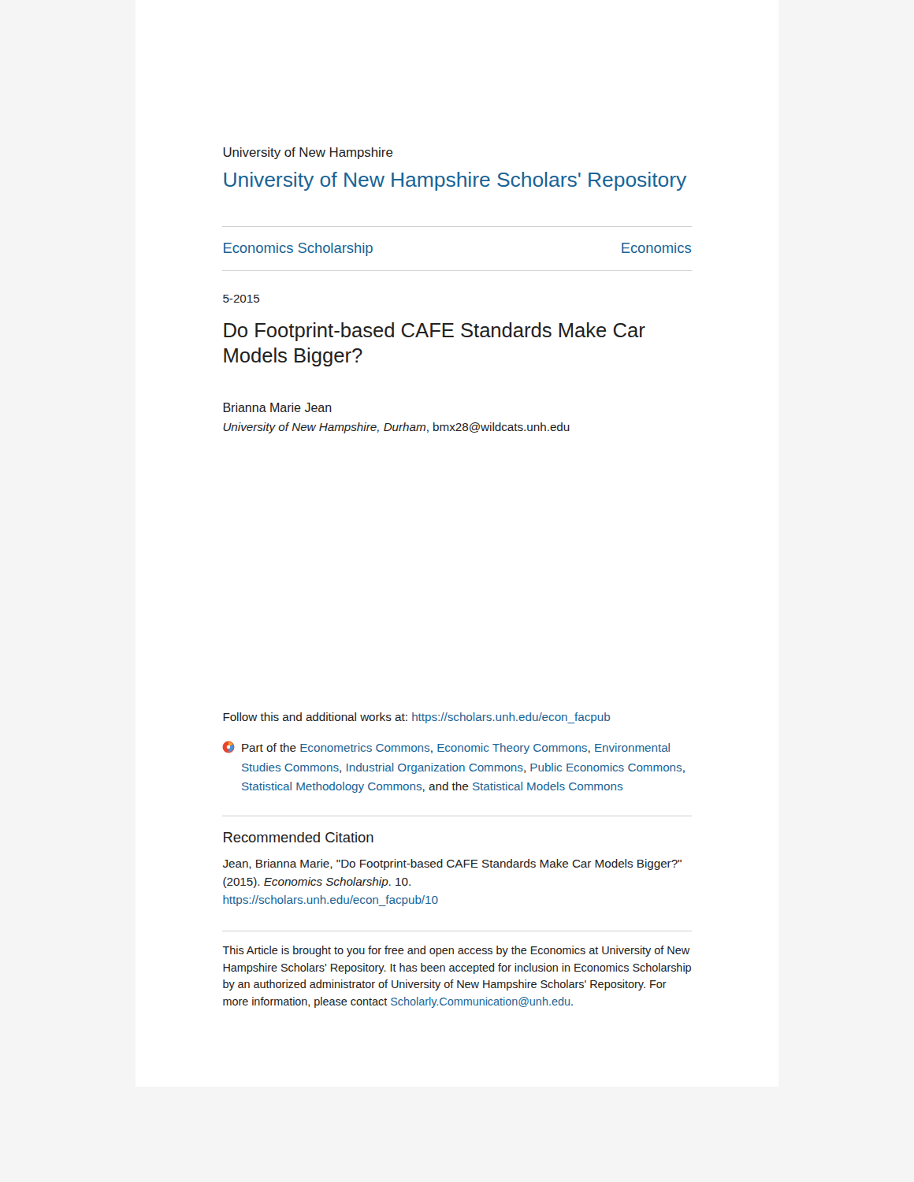University of New Hampshire
University of New Hampshire Scholars' Repository
Economics Scholarship Economics
5-2015
Do Footprint-based CAFE Standards Make Car Models Bigger?
Brianna Marie Jean
University of New Hampshire, Durham, bmx28@wildcats.unh.edu
Follow this and additional works at: https://scholars.unh.edu/econ_facpub
Part of the Econometrics Commons, Economic Theory Commons, Environmental Studies Commons, Industrial Organization Commons, Public Economics Commons, Statistical Methodology Commons, and the Statistical Models Commons
Recommended Citation
Jean, Brianna Marie, "Do Footprint-based CAFE Standards Make Car Models Bigger?" (2015). Economics Scholarship. 10.
https://scholars.unh.edu/econ_facpub/10
This Article is brought to you for free and open access by the Economics at University of New Hampshire Scholars' Repository. It has been accepted for inclusion in Economics Scholarship by an authorized administrator of University of New Hampshire Scholars' Repository. For more information, please contact Scholarly.Communication@unh.edu.